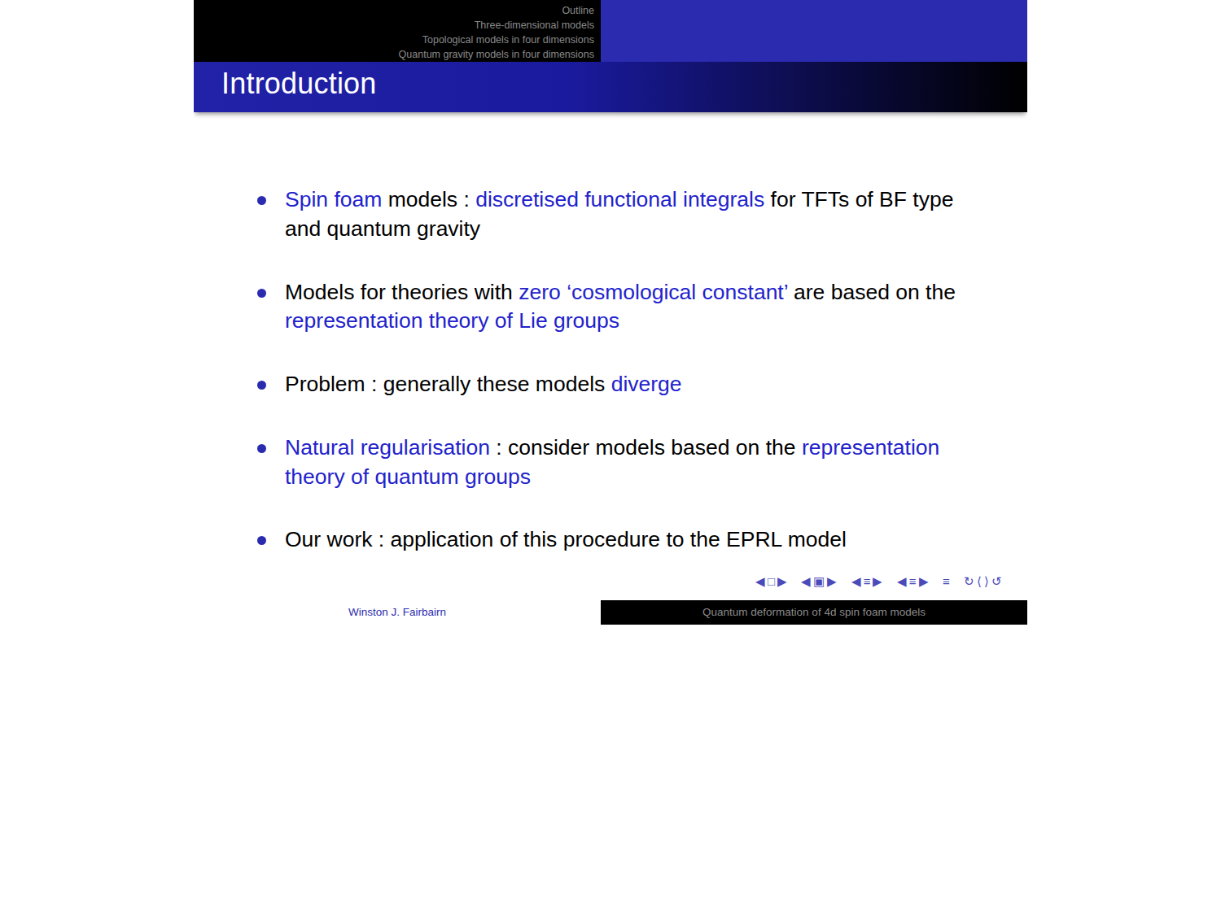Outline
Three-dimensional models
Topological models in four dimensions
Quantum gravity models in four dimensions
Introduction
Spin foam models : discretised functional integrals for TFTs of BF type and quantum gravity
Models for theories with zero ‘cosmological constant’ are based on the representation theory of Lie groups
Problem : generally these models diverge
Natural regularisation : consider models based on the representation theory of quantum groups
Our work : application of this procedure to the EPRL model
◀□▶ ◀▣▶ ◀≡▶ ◀≡▶ ≡ ↻⟨⟩↺
Winston J. Fairbairn
Quantum deformation of 4d spin foam models